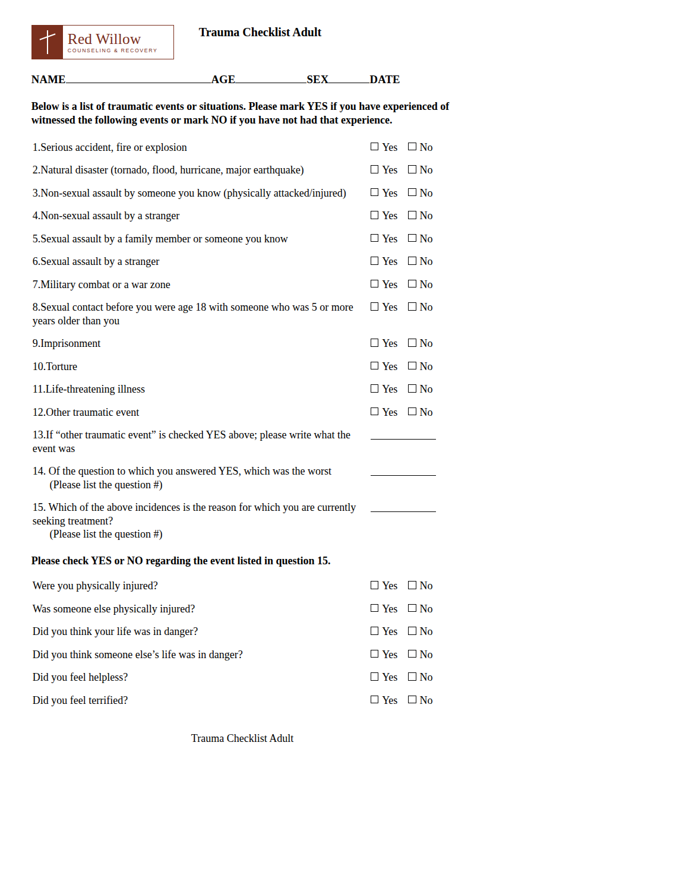Red Willow
Counseling & Recovery
Trauma Checklist Adult
NAME AGE SEX DATE
Below is a list of traumatic events or situations. Please mark YES if you have experienced of witnessed the following events or mark NO if you have not had that experience.
| 1.Serious accident, fire or explosion | Yes No |
| 2.Natural disaster (tornado, flood, hurricane, major earthquake) | Yes No |
| 3.Non-sexual assault by someone you know (physically attacked/injured) | Yes No |
| 4.Non-sexual assault by a stranger | Yes No |
| 5.Sexual assault by a family member or someone you know | Yes No |
| 6.Sexual assault by a stranger | Yes No |
| 7.Military combat or a war zone | Yes No |
| 8.Sexual contact before you were age 18 with someone who was 5 or more years older than you | Yes No |
| 9.Imprisonment | Yes No |
| 10.Torture | Yes No |
| 11.Life-threatening illness | Yes No |
| 12.Other traumatic event | Yes No |
| 13.If “other traumatic event” is checked YES above; please write what the event was | |
| 14. Of the question to which you answered YES, which was the worst (Please list the question #) | |
| 15. Which of the above incidences is the reason for which you are currently seeking treatment? (Please list the question #) | |
Please check YES or NO regarding the event listed in question 15.
| Were you physically injured? | Yes No |
| Was someone else physically injured? | Yes No |
| Did you think your life was in danger? | Yes No |
| Did you think someone else’s life was in danger? | Yes No |
| Did you feel helpless? | Yes No |
| Did you feel terrified? | Yes No |
Trauma Checklist Adult